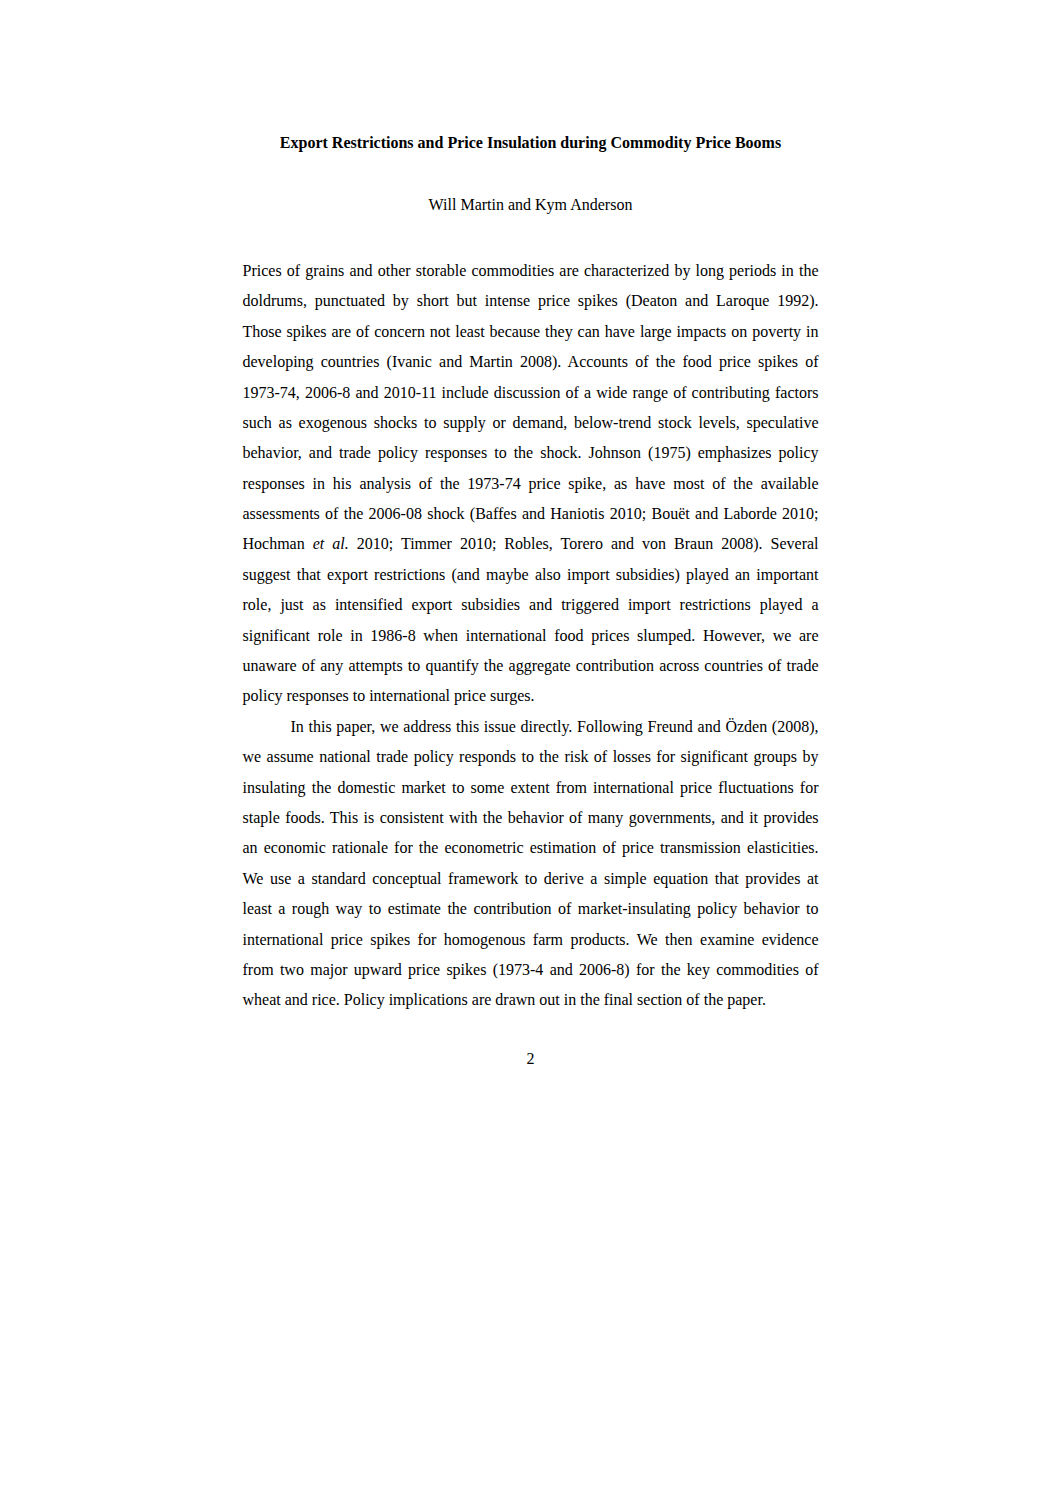Export Restrictions and Price Insulation during Commodity Price Booms
Will Martin and Kym Anderson
Prices of grains and other storable commodities are characterized by long periods in the doldrums, punctuated by short but intense price spikes (Deaton and Laroque 1992). Those spikes are of concern not least because they can have large impacts on poverty in developing countries (Ivanic and Martin 2008). Accounts of the food price spikes of 1973-74, 2006-8 and 2010-11 include discussion of a wide range of contributing factors such as exogenous shocks to supply or demand, below-trend stock levels, speculative behavior, and trade policy responses to the shock. Johnson (1975) emphasizes policy responses in his analysis of the 1973-74 price spike, as have most of the available assessments of the 2006-08 shock (Baffes and Haniotis 2010; Bouët and Laborde 2010; Hochman et al. 2010; Timmer 2010; Robles, Torero and von Braun 2008). Several suggest that export restrictions (and maybe also import subsidies) played an important role, just as intensified export subsidies and triggered import restrictions played a significant role in 1986-8 when international food prices slumped. However, we are unaware of any attempts to quantify the aggregate contribution across countries of trade policy responses to international price surges.
In this paper, we address this issue directly. Following Freund and Özden (2008), we assume national trade policy responds to the risk of losses for significant groups by insulating the domestic market to some extent from international price fluctuations for staple foods. This is consistent with the behavior of many governments, and it provides an economic rationale for the econometric estimation of price transmission elasticities. We use a standard conceptual framework to derive a simple equation that provides at least a rough way to estimate the contribution of market-insulating policy behavior to international price spikes for homogenous farm products. We then examine evidence from two major upward price spikes (1973-4 and 2006-8) for the key commodities of wheat and rice. Policy implications are drawn out in the final section of the paper.
2